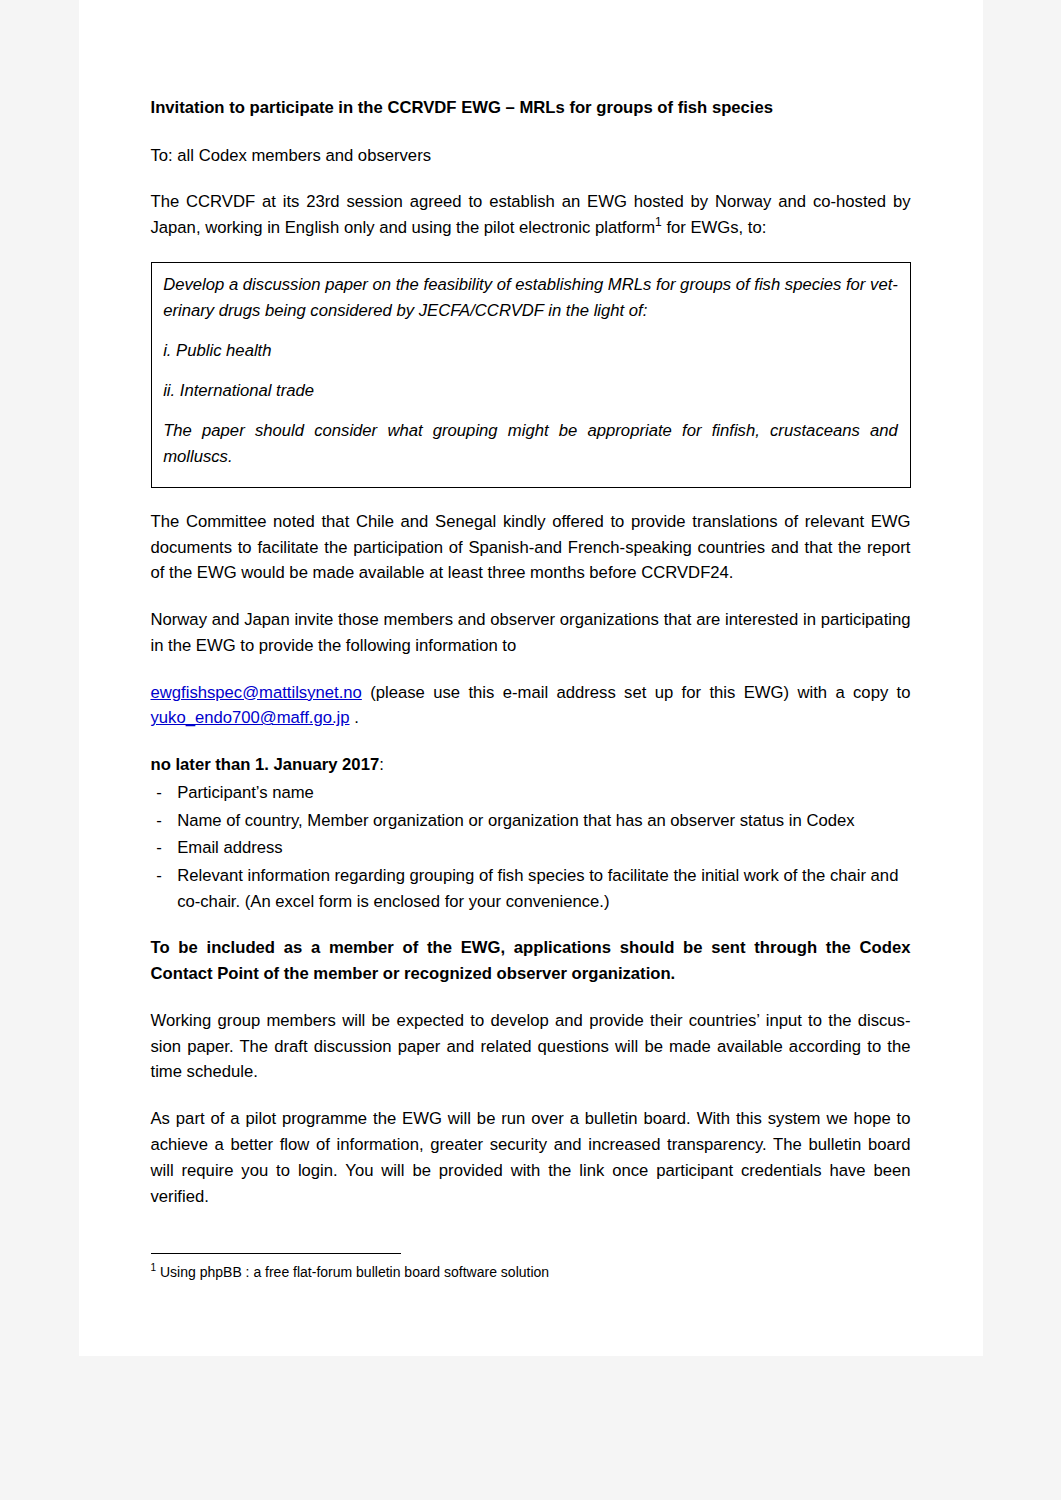Invitation to participate in the CCRVDF EWG – MRLs for groups of fish species
To: all Codex members and observers
The CCRVDF at its 23rd session agreed to establish an EWG hosted by Norway and co-hosted by Japan, working in English only and using the pilot electronic platform1 for EWGs, to:
Develop a discussion paper on the feasibility of establishing MRLs for groups of fish species for veterinary drugs being considered by JECFA/CCRVDF in the light of:
i. Public health
ii. International trade
The paper should consider what grouping might be appropriate for finfish, crustaceans and molluscs.
The Committee noted that Chile and Senegal kindly offered to provide translations of relevant EWG documents to facilitate the participation of Spanish-and French-speaking countries and that the report of the EWG would be made available at least three months before CCRVDF24.
Norway and Japan invite those members and observer organizations that are interested in participating in the EWG to provide the following information to
ewgfishspec@mattilsynet.no (please use this e-mail address set up for this EWG) with a copy to yuko_endo700@maff.go.jp .
no later than 1. January 2017:
Participant’s name
Name of country, Member organization or organization that has an observer status in Codex
Email address
Relevant information regarding grouping of fish species to facilitate the initial work of the chair and co-chair. (An excel form is enclosed for your convenience.)
To be included as a member of the EWG, applications should be sent through the Codex Contact Point of the member or recognized observer organization.
Working group members will be expected to develop and provide their countries’ input to the discussion paper. The draft discussion paper and related questions will be made available according to the time schedule.
As part of a pilot programme the EWG will be run over a bulletin board. With this system we hope to achieve a better flow of information, greater security and increased transparency. The bulletin board will require you to login. You will be provided with the link once participant credentials have been verified.
1 Using phpBB : a free flat-forum bulletin board software solution